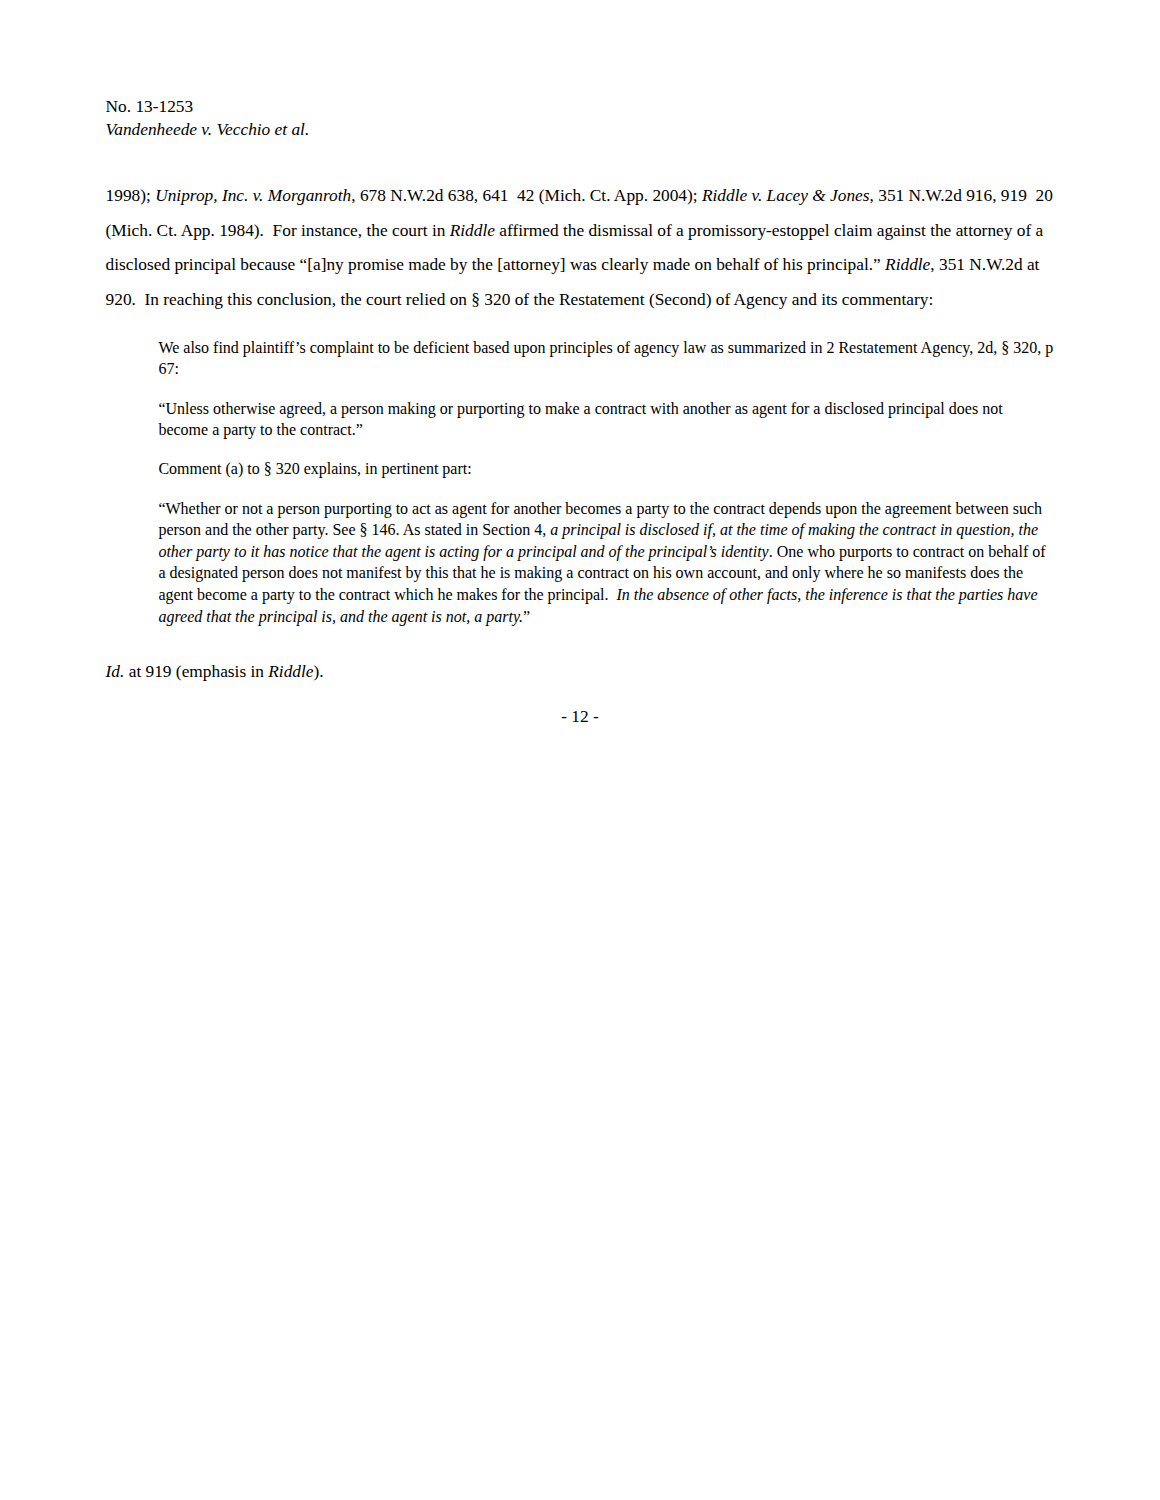No. 13-1253
Vandenheede v. Vecchio et al.
1998); Uniprop, Inc. v. Morganroth, 678 N.W.2d 638, 641 42 (Mich. Ct. App. 2004); Riddle v. Lacey & Jones, 351 N.W.2d 916, 919 20 (Mich. Ct. App. 1984). For instance, the court in Riddle affirmed the dismissal of a promissory-estoppel claim against the attorney of a disclosed principal because “[a]ny promise made by the [attorney] was clearly made on behalf of his principal.” Riddle, 351 N.W.2d at 920. In reaching this conclusion, the court relied on § 320 of the Restatement (Second) of Agency and its commentary:
We also find plaintiff’s complaint to be deficient based upon principles of agency law as summarized in 2 Restatement Agency, 2d, § 320, p 67:
“Unless otherwise agreed, a person making or purporting to make a contract with another as agent for a disclosed principal does not become a party to the contract.”
Comment (a) to § 320 explains, in pertinent part:
“Whether or not a person purporting to act as agent for another becomes a party to the contract depends upon the agreement between such person and the other party. See § 146. As stated in Section 4, a principal is disclosed if, at the time of making the contract in question, the other party to it has notice that the agent is acting for a principal and of the principal’s identity. One who purports to contract on behalf of a designated person does not manifest by this that he is making a contract on his own account, and only where he so manifests does the agent become a party to the contract which he makes for the principal. In the absence of other facts, the inference is that the parties have agreed that the principal is, and the agent is not, a party.”
Id. at 919 (emphasis in Riddle).
- 12 -